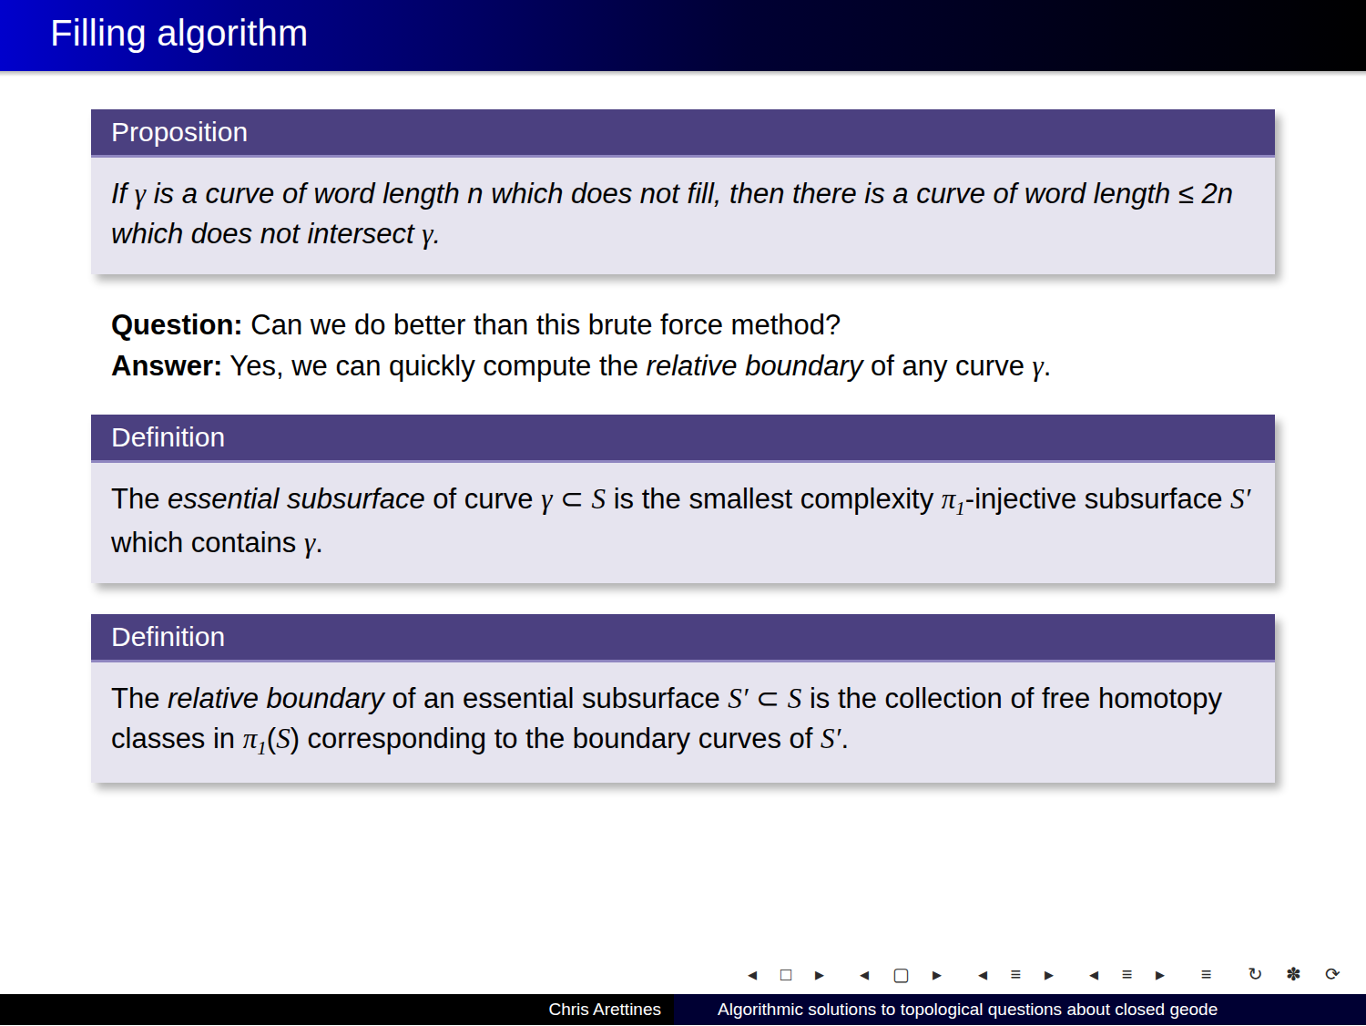Filling algorithm
Proposition
If γ is a curve of word length n which does not fill, then there is a curve of word length ≤ 2n which does not intersect γ.
Question: Can we do better than this brute force method?
Answer: Yes, we can quickly compute the relative boundary of any curve γ.
Definition
The essential subsurface of curve γ ⊂ S is the smallest complexity π1-injective subsurface S′ which contains γ.
Definition
The relative boundary of an essential subsurface S′ ⊂ S is the collection of free homotopy classes in π1(S) corresponding to the boundary curves of S′.
◂ □ ▸ ◂ ▢ ▸ ◂ ≡ ▸ ◂ ≡ ▸ ≡ ↻ ✽ ⟳
Chris Arettines
Algorithmic solutions to topological questions about closed geode